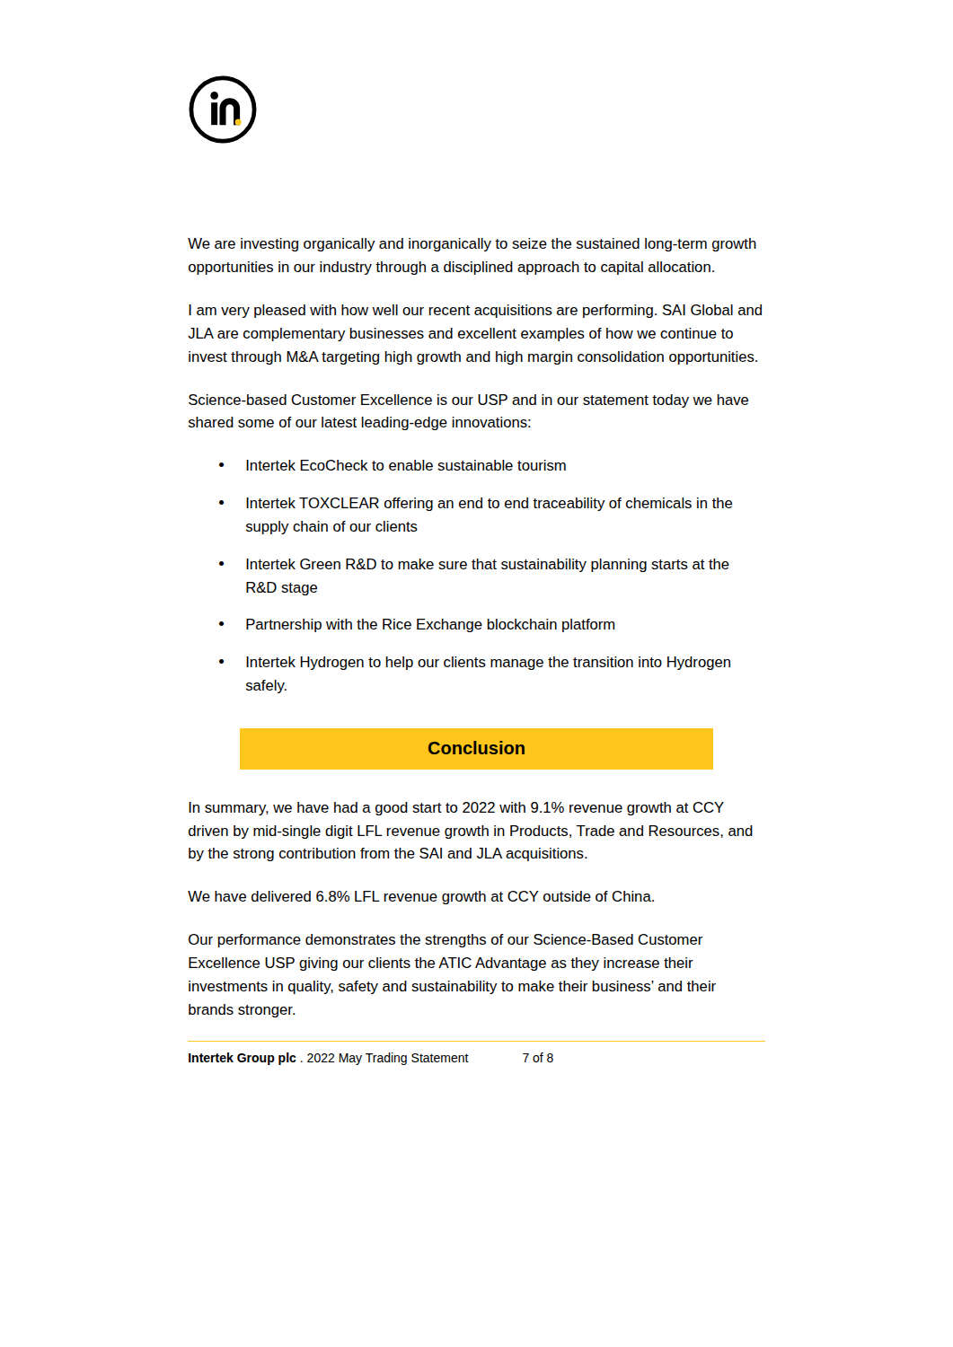We are investing organically and inorganically to seize the sustained long-term growth opportunities in our industry through a disciplined approach to capital allocation.
I am very pleased with how well our recent acquisitions are performing. SAI Global and JLA are complementary businesses and excellent examples of how we continue to invest through M&A targeting high growth and high margin consolidation opportunities.
Science-based Customer Excellence is our USP and in our statement today we have shared some of our latest leading-edge innovations:
Intertek EcoCheck to enable sustainable tourism
Intertek TOXCLEAR offering an end to end traceability of chemicals in the supply chain of our clients
Intertek Green R&D to make sure that sustainability planning starts at the R&D stage
Partnership with the Rice Exchange blockchain platform
Intertek Hydrogen to help our clients manage the transition into Hydrogen safely.
Conclusion
In summary, we have had a good start to 2022 with 9.1% revenue growth at CCY driven by mid-single digit LFL revenue growth in Products, Trade and Resources, and by the strong contribution from the SAI and JLA acquisitions.
We have delivered 6.8% LFL revenue growth at CCY outside of China.
Our performance demonstrates the strengths of our Science-Based Customer Excellence USP giving our clients the ATIC Advantage as they increase their investments in quality, safety and sustainability to make their business’ and their brands stronger.
Intertek Group plc. 2022 May Trading Statement 7 of 8